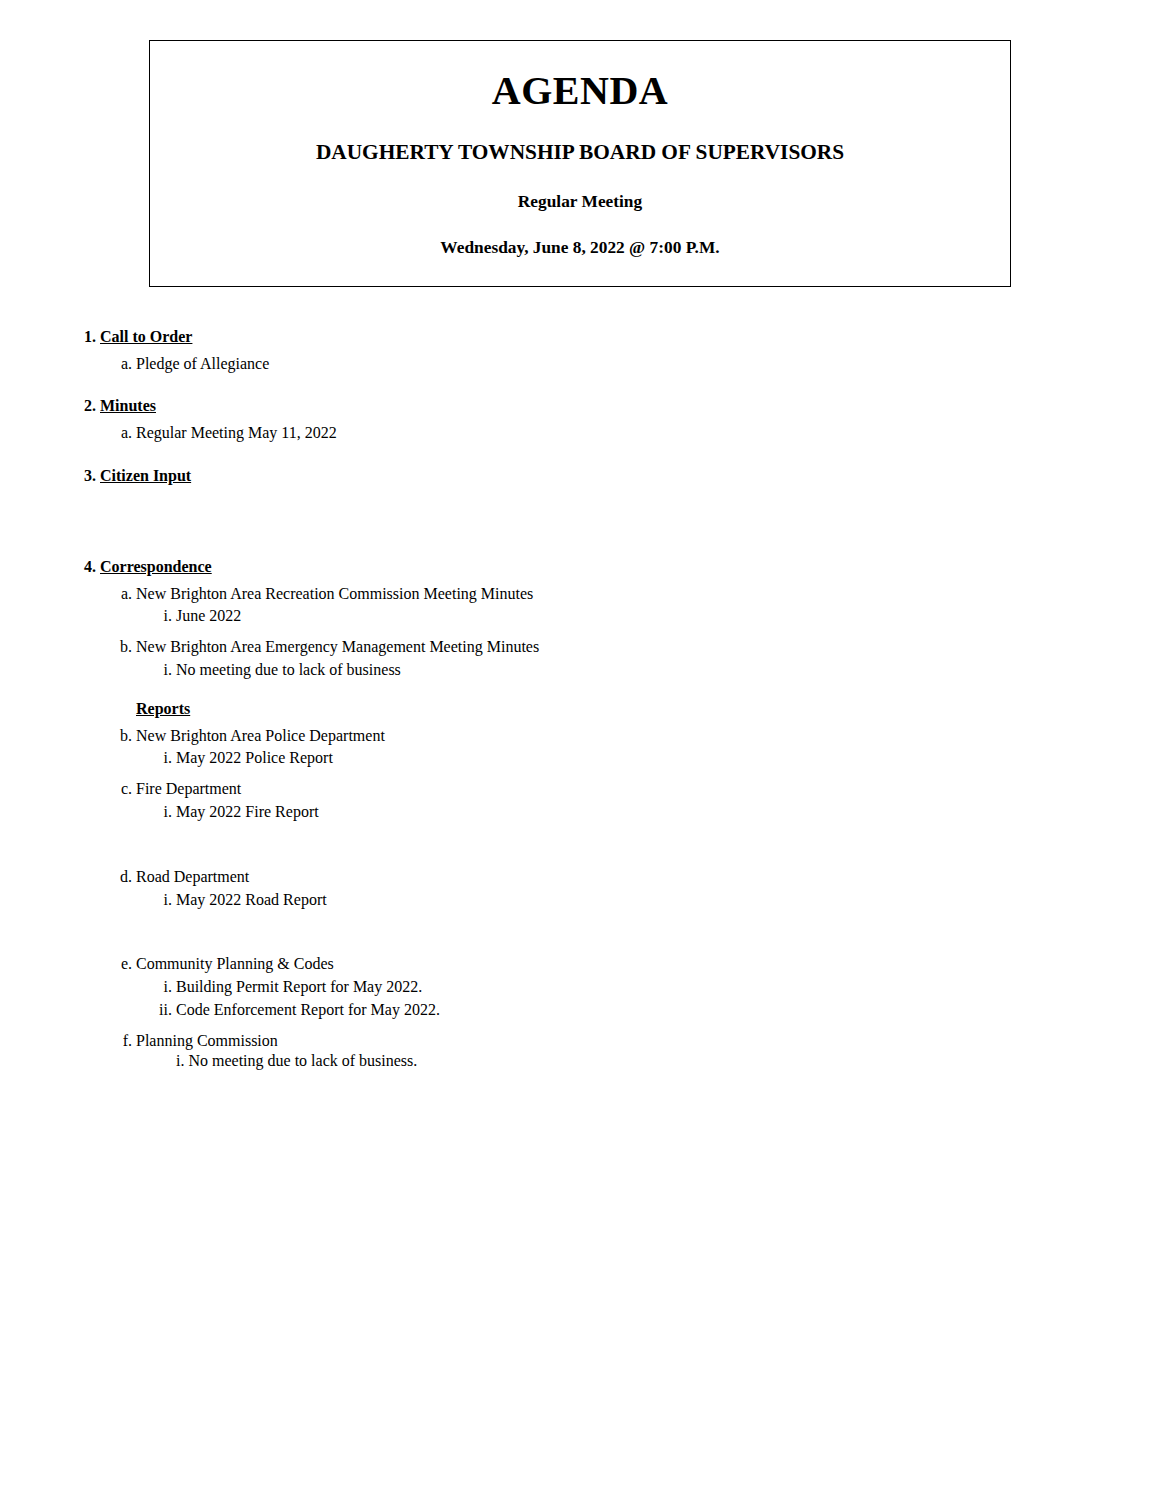AGENDA
DAUGHERTY TOWNSHIP BOARD OF SUPERVISORS
Regular Meeting
Wednesday, June 8, 2022 @ 7:00 P.M.
Call to Order
Pledge of Allegiance
Minutes
Regular Meeting May 11, 2022
Citizen Input
Correspondence
New Brighton Area Recreation Commission Meeting Minutes
June 2022
New Brighton Area Emergency Management Meeting Minutes
No meeting due to lack of business
Reports
New Brighton Area Police Department
May 2022 Police Report
Fire Department
May 2022 Fire Report
Road Department
May 2022 Road Report
Community Planning & Codes
Building Permit Report for May 2022.
Code Enforcement Report for May 2022.
Planning Commission
i. No meeting due to lack of business.